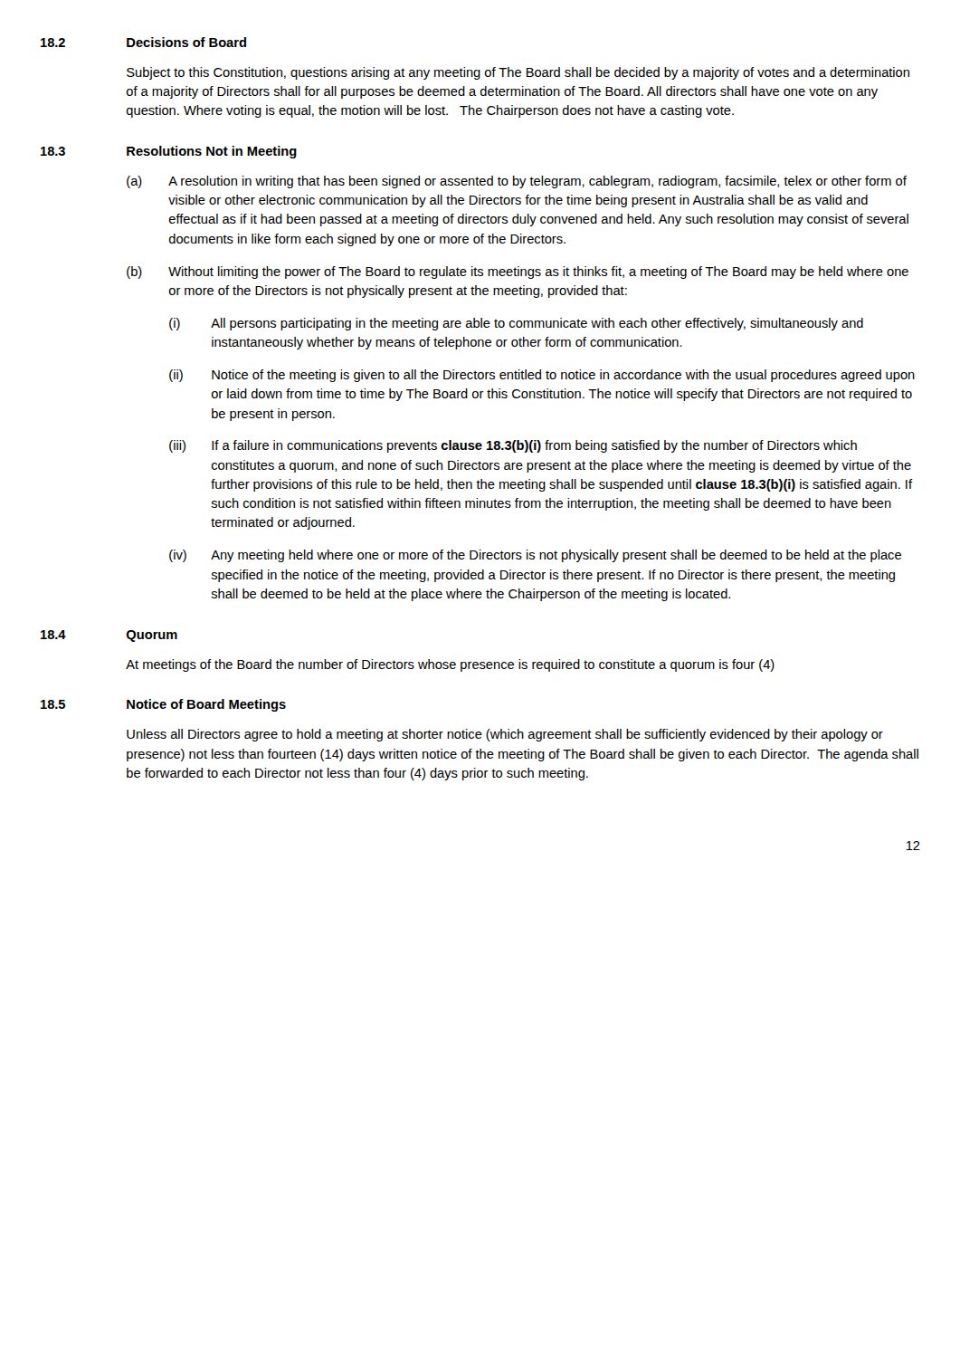18.2 Decisions of Board
Subject to this Constitution, questions arising at any meeting of The Board shall be decided by a majority of votes and a determination of a majority of Directors shall for all purposes be deemed a determination of The Board. All directors shall have one vote on any question. Where voting is equal, the motion will be lost. The Chairperson does not have a casting vote.
18.3 Resolutions Not in Meeting
(a) A resolution in writing that has been signed or assented to by telegram, cablegram, radiogram, facsimile, telex or other form of visible or other electronic communication by all the Directors for the time being present in Australia shall be as valid and effectual as if it had been passed at a meeting of directors duly convened and held. Any such resolution may consist of several documents in like form each signed by one or more of the Directors.
(b) Without limiting the power of The Board to regulate its meetings as it thinks fit, a meeting of The Board may be held where one or more of the Directors is not physically present at the meeting, provided that:
(i) All persons participating in the meeting are able to communicate with each other effectively, simultaneously and instantaneously whether by means of telephone or other form of communication.
(ii) Notice of the meeting is given to all the Directors entitled to notice in accordance with the usual procedures agreed upon or laid down from time to time by The Board or this Constitution. The notice will specify that Directors are not required to be present in person.
(iii) If a failure in communications prevents clause 18.3(b)(i) from being satisfied by the number of Directors which constitutes a quorum, and none of such Directors are present at the place where the meeting is deemed by virtue of the further provisions of this rule to be held, then the meeting shall be suspended until clause 18.3(b)(i) is satisfied again. If such condition is not satisfied within fifteen minutes from the interruption, the meeting shall be deemed to have been terminated or adjourned.
(iv) Any meeting held where one or more of the Directors is not physically present shall be deemed to be held at the place specified in the notice of the meeting, provided a Director is there present. If no Director is there present, the meeting shall be deemed to be held at the place where the Chairperson of the meeting is located.
18.4 Quorum
At meetings of the Board the number of Directors whose presence is required to constitute a quorum is four (4)
18.5 Notice of Board Meetings
Unless all Directors agree to hold a meeting at shorter notice (which agreement shall be sufficiently evidenced by their apology or presence) not less than fourteen (14) days written notice of the meeting of The Board shall be given to each Director. The agenda shall be forwarded to each Director not less than four (4) days prior to such meeting.
12